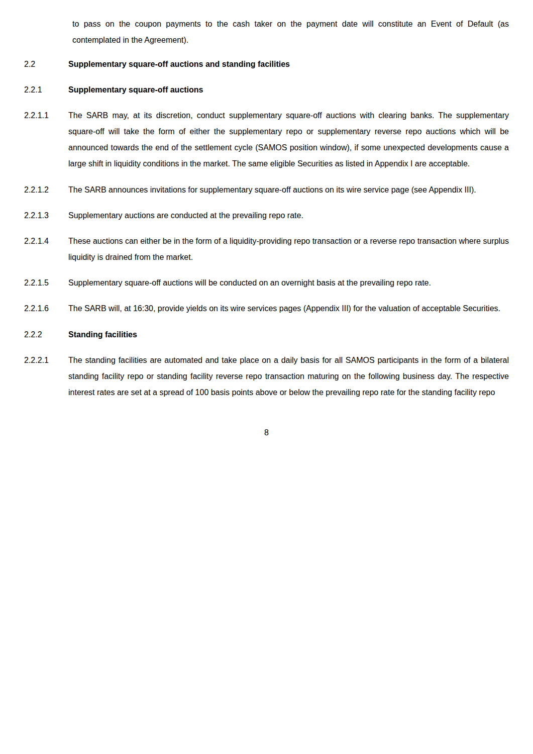to pass on the coupon payments to the cash taker on the payment date will constitute an Event of Default (as contemplated in the Agreement).
2.2
Supplementary square-off auctions and standing facilities
2.2.1
Supplementary square-off auctions
2.2.1.1
The SARB may, at its discretion, conduct supplementary square-off auctions with clearing banks. The supplementary square-off will take the form of either the supplementary repo or supplementary reverse repo auctions which will be announced towards the end of the settlement cycle (SAMOS position window), if some unexpected developments cause a large shift in liquidity conditions in the market. The same eligible Securities as listed in Appendix I are acceptable.
2.2.1.2
The SARB announces invitations for supplementary square-off auctions on its wire service page (see Appendix III).
2.2.1.3
Supplementary auctions are conducted at the prevailing repo rate.
2.2.1.4
These auctions can either be in the form of a liquidity-providing repo transaction or a reverse repo transaction where surplus liquidity is drained from the market.
2.2.1.5
Supplementary square-off auctions will be conducted on an overnight basis at the prevailing repo rate.
2.2.1.6
The SARB will, at 16:30, provide yields on its wire services pages (Appendix III) for the valuation of acceptable Securities.
2.2.2
Standing facilities
2.2.2.1
The standing facilities are automated and take place on a daily basis for all SAMOS participants in the form of a bilateral standing facility repo or standing facility reverse repo transaction maturing on the following business day. The respective interest rates are set at a spread of 100 basis points above or below the prevailing repo rate for the standing facility repo
8